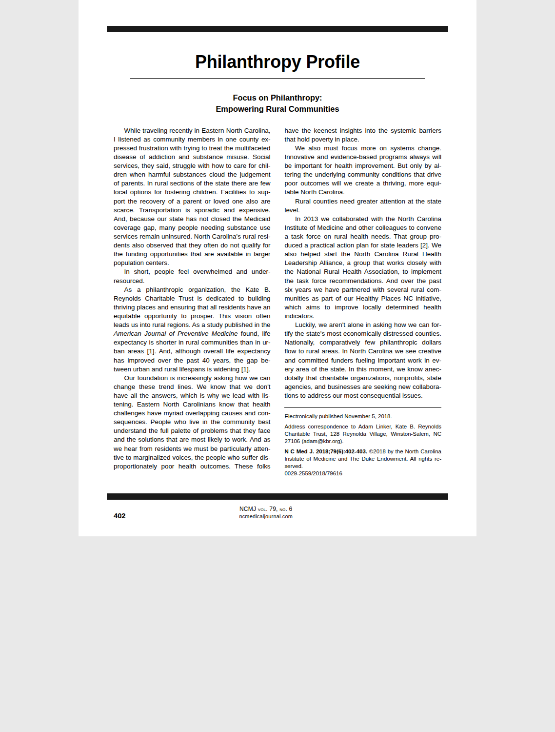Philanthropy Profile
Focus on Philanthropy:
Empowering Rural Communities
While traveling recently in Eastern North Carolina, I listened as community members in one county expressed frustration with trying to treat the multifaceted disease of addiction and substance misuse. Social services, they said, struggle with how to care for children when harmful substances cloud the judgement of parents. In rural sections of the state there are few local options for fostering children. Facilities to support the recovery of a parent or loved one also are scarce. Transportation is sporadic and expensive. And, because our state has not closed the Medicaid coverage gap, many people needing substance use services remain uninsured. North Carolina's rural residents also observed that they often do not qualify for the funding opportunities that are available in larger population centers.
In short, people feel overwhelmed and under-resourced.
As a philanthropic organization, the Kate B. Reynolds Charitable Trust is dedicated to building thriving places and ensuring that all residents have an equitable opportunity to prosper. This vision often leads us into rural regions. As a study published in the American Journal of Preventive Medicine found, life expectancy is shorter in rural communities than in urban areas [1]. And, although overall life expectancy has improved over the past 40 years, the gap between urban and rural lifespans is widening [1].
Our foundation is increasingly asking how we can change these trend lines. We know that we don't have all the answers, which is why we lead with listening. Eastern North Carolinians know that health challenges have myriad overlapping causes and consequences. People who live in the community best understand the full palette of problems that they face and the solutions that are most likely to work. And as we hear from residents we must be particularly attentive to marginalized voices, the people who suffer disproportionately poor health outcomes. These folks have the keenest insights into the systemic barriers that hold poverty in place.
We also must focus more on systems change. Innovative and evidence-based programs always will be important for health improvement. But only by altering the underlying community conditions that drive poor outcomes will we create a thriving, more equitable North Carolina.
Rural counties need greater attention at the state level.
In 2013 we collaborated with the North Carolina Institute of Medicine and other colleagues to convene a task force on rural health needs. That group produced a practical action plan for state leaders [2]. We also helped start the North Carolina Rural Health Leadership Alliance, a group that works closely with the National Rural Health Association, to implement the task force recommendations. And over the past six years we have partnered with several rural communities as part of our Healthy Places NC initiative, which aims to improve locally determined health indicators.
Luckily, we aren't alone in asking how we can fortify the state's most economically distressed counties. Nationally, comparatively few philanthropic dollars flow to rural areas. In North Carolina we see creative and committed funders fueling important work in every area of the state. In this moment, we know anecdotally that charitable organizations, nonprofits, state agencies, and businesses are seeking new collaborations to address our most consequential issues.
Electronically published November 5, 2018.
Address correspondence to Adam Linker, Kate B. Reynolds Charitable Trust, 128 Reynolda Village, Winston-Salem, NC 27106 (adam@kbr.org).
N C Med J. 2018;79(6):402-403. ©2018 by the North Carolina Institute of Medicine and The Duke Endowment. All rights reserved.
0029-2559/2018/79616
402
NCMJ vol. 79, no. 6
ncmedicaljournal.com